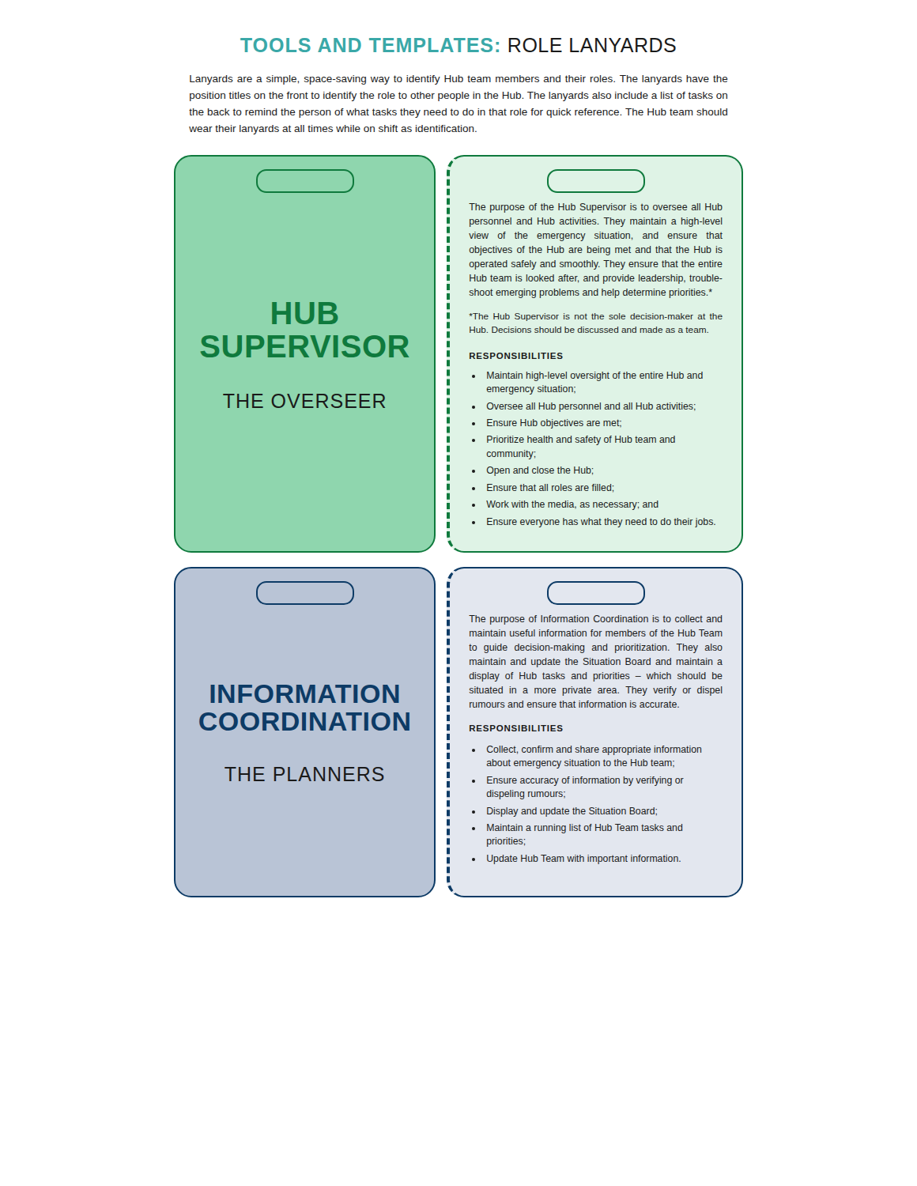TOOLS AND TEMPLATES: ROLE LANYARDS
Lanyards are a simple, space-saving way to identify Hub team members and their roles. The lanyards have the position titles on the front to identify the role to other people in the Hub. The lanyards also include a list of tasks on the back to remind the person of what tasks they need to do in that role for quick reference. The Hub team should wear their lanyards at all times while on shift as identification.
HUB
SUPERVISOR
THE OVERSEER
The purpose of the Hub Supervisor is to oversee all Hub personnel and Hub activities. They maintain a high-level view of the emergency situation, and ensure that objectives of the Hub are being met and that the Hub is operated safely and smoothly. They ensure that the entire Hub team is looked after, and provide leadership, trouble-shoot emerging problems and help determine priorities.*
*The Hub Supervisor is not the sole decision-maker at the Hub. Decisions should be discussed and made as a team.
Responsibilities
Maintain high-level oversight of the entire Hub and emergency situation;
Oversee all Hub personnel and all Hub activities;
Ensure Hub objectives are met;
Prioritize health and safety of Hub team and community;
Open and close the Hub;
Ensure that all roles are filled;
Work with the media, as necessary; and
Ensure everyone has what they need to do their jobs.
INFORMATION
COORDINATION
THE PLANNERS
The purpose of Information Coordination is to collect and maintain useful information for members of the Hub Team to guide decision-making and prioritization. They also maintain and update the Situation Board and maintain a display of Hub tasks and priorities – which should be situated in a more private area. They verify or dispel rumours and ensure that information is accurate.
Responsibilities
Collect, confirm and share appropriate information about emergency situation to the Hub team;
Ensure accuracy of information by verifying or dispeling rumours;
Display and update the Situation Board;
Maintain a running list of Hub Team tasks and priorities;
Update Hub Team with important information.